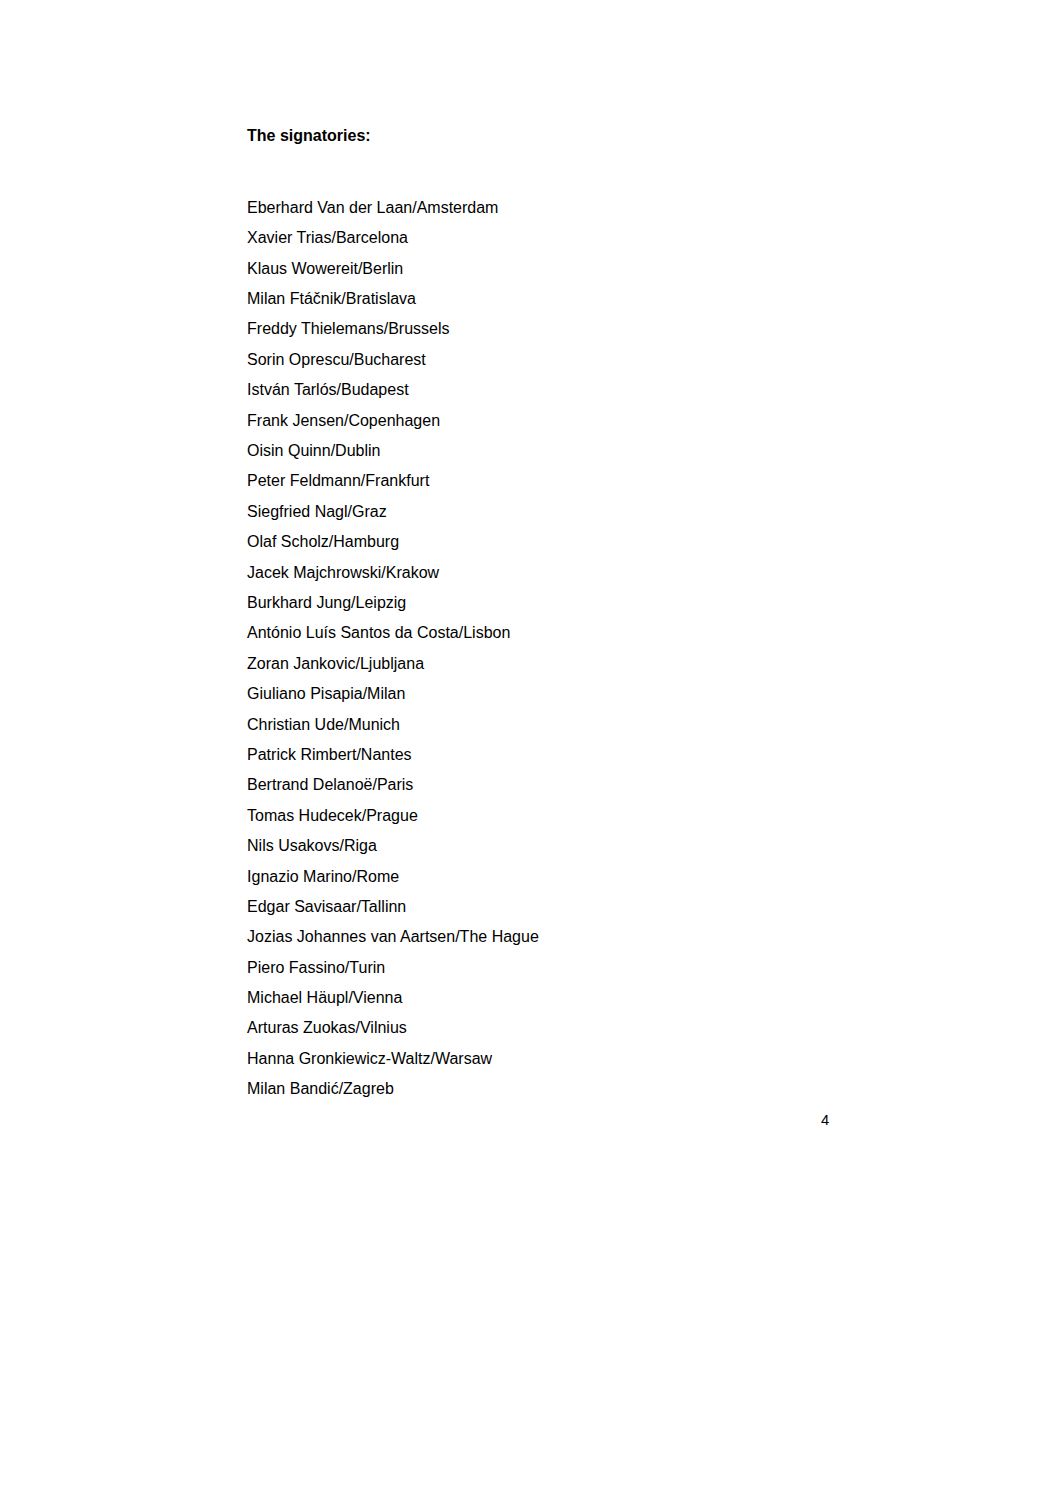The signatories:
Eberhard Van der Laan/Amsterdam
Xavier Trias/Barcelona
Klaus Wowereit/Berlin
Milan Ftáčnik/Bratislava
Freddy Thielemans/Brussels
Sorin Oprescu/Bucharest
István Tarlós/Budapest
Frank Jensen/Copenhagen
Oisin Quinn/Dublin
Peter Feldmann/Frankfurt
Siegfried Nagl/Graz
Olaf Scholz/Hamburg
Jacek Majchrowski/Krakow
Burkhard Jung/Leipzig
António Luís Santos da Costa/Lisbon
Zoran Jankovic/Ljubljana
Giuliano Pisapia/Milan
Christian Ude/Munich
Patrick Rimbert/Nantes
Bertrand Delanoë/Paris
Tomas Hudecek/Prague
Nils Usakovs/Riga
Ignazio Marino/Rome
Edgar Savisaar/Tallinn
Jozias Johannes van Aartsen/The Hague
Piero Fassino/Turin
Michael Häupl/Vienna
Arturas Zuokas/Vilnius
Hanna Gronkiewicz-Waltz/Warsaw
Milan Bandić/Zagreb
4